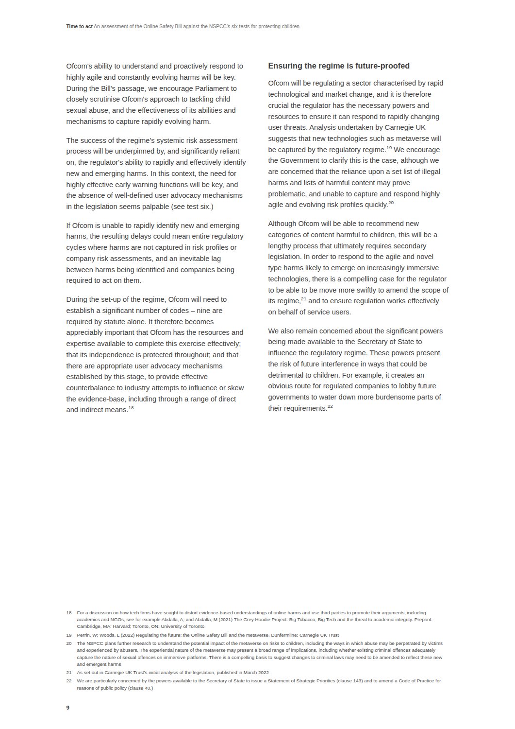Time to act An assessment of the Online Safety Bill against the NSPCC's six tests for protecting children
Ofcom's ability to understand and proactively respond to highly agile and constantly evolving harms will be key. During the Bill's passage, we encourage Parliament to closely scrutinise Ofcom's approach to tackling child sexual abuse, and the effectiveness of its abilities and mechanisms to capture rapidly evolving harm.
The success of the regime's systemic risk assessment process will be underpinned by, and significantly reliant on, the regulator's ability to rapidly and effectively identify new and emerging harms. In this context, the need for highly effective early warning functions will be key, and the absence of well-defined user advocacy mechanisms in the legislation seems palpable (see test six.)
If Ofcom is unable to rapidly identify new and emerging harms, the resulting delays could mean entire regulatory cycles where harms are not captured in risk profiles or company risk assessments, and an inevitable lag between harms being identified and companies being required to act on them.
During the set-up of the regime, Ofcom will need to establish a significant number of codes – nine are required by statute alone. It therefore becomes appreciably important that Ofcom has the resources and expertise available to complete this exercise effectively; that its independence is protected throughout; and that there are appropriate user advocacy mechanisms established by this stage, to provide effective counterbalance to industry attempts to influence or skew the evidence-base, including through a range of direct and indirect means.18
Ensuring the regime is future-proofed
Ofcom will be regulating a sector characterised by rapid technological and market change, and it is therefore crucial the regulator has the necessary powers and resources to ensure it can respond to rapidly changing user threats. Analysis undertaken by Carnegie UK suggests that new technologies such as metaverse will be captured by the regulatory regime.19 We encourage the Government to clarify this is the case, although we are concerned that the reliance upon a set list of illegal harms and lists of harmful content may prove problematic, and unable to capture and respond highly agile and evolving risk profiles quickly.20
Although Ofcom will be able to recommend new categories of content harmful to children, this will be a lengthy process that ultimately requires secondary legislation. In order to respond to the agile and novel type harms likely to emerge on increasingly immersive technologies, there is a compelling case for the regulator to be able to be move more swiftly to amend the scope of its regime,21 and to ensure regulation works effectively on behalf of service users.
We also remain concerned about the significant powers being made available to the Secretary of State to influence the regulatory regime. These powers present the risk of future interference in ways that could be detrimental to children. For example, it creates an obvious route for regulated companies to lobby future governments to water down more burdensome parts of their requirements.22
For a discussion on how tech firms have sought to distort evidence-based understandings of online harms and use third parties to promote their arguments, including academics and NGOs, see for example Abdalla, A; and Abdalla, M (2021) The Grey Hoodie Project: Big Tobacco, Big Tech and the threat to academic integrity. Preprint. Cambridge, MA: Harvard; Toronto, ON: University of Toronto
Perrin, W; Woods, L (2022) Regulating the future: the Online Safety Bill and the metaverse. Dunfermline: Carnegie UK Trust
The NSPCC plans further research to understand the potential impact of the metaverse on risks to children, including the ways in which abuse may be perpetrated by victims and experienced by abusers. The experiential nature of the metaverse may present a broad range of implications, including whether existing criminal offences adequately capture the nature of sexual offences on immersive platforms. There is a compelling basis to suggest changes to criminal laws may need to be amended to reflect these new and emergent harms
As set out in Carnegie UK Trust's initial analysis of the legislation, published in March 2022
We are particularly concerned by the powers available to the Secretary of State to issue a Statement of Strategic Priorities (clause 143) and to amend a Code of Practice for reasons of public policy (clause 40.)
9